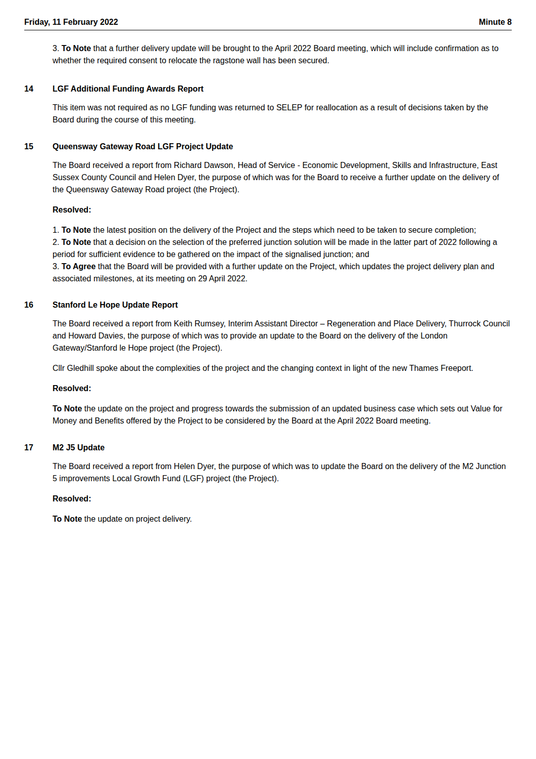Friday, 11 February 2022 Minute 8
3. To Note that a further delivery update will be brought to the April 2022 Board meeting, which will include confirmation as to whether the required consent to relocate the ragstone wall has been secured.
14 LGF Additional Funding Awards Report
This item was not required as no LGF funding was returned to SELEP for reallocation as a result of decisions taken by the Board during the course of this meeting.
15 Queensway Gateway Road LGF Project Update
The Board received a report from Richard Dawson, Head of Service - Economic Development, Skills and Infrastructure, East Sussex County Council and Helen Dyer, the purpose of which was for the Board to receive a further update on the delivery of the Queensway Gateway Road project (the Project).
Resolved:
1. To Note the latest position on the delivery of the Project and the steps which need to be taken to secure completion;
2. To Note that a decision on the selection of the preferred junction solution will be made in the latter part of 2022 following a period for sufficient evidence to be gathered on the impact of the signalised junction; and
3. To Agree that the Board will be provided with a further update on the Project, which updates the project delivery plan and associated milestones, at its meeting on 29 April 2022.
16 Stanford Le Hope Update Report
The Board received a report from Keith Rumsey, Interim Assistant Director – Regeneration and Place Delivery, Thurrock Council and Howard Davies, the purpose of which was to provide an update to the Board on the delivery of the London Gateway/Stanford le Hope project (the Project).
Cllr Gledhill spoke about the complexities of the project and the changing context in light of the new Thames Freeport.
Resolved:
To Note the update on the project and progress towards the submission of an updated business case which sets out Value for Money and Benefits offered by the Project to be considered by the Board at the April 2022 Board meeting.
17 M2 J5 Update
The Board received a report from Helen Dyer, the purpose of which was to update the Board on the delivery of the M2 Junction 5 improvements Local Growth Fund (LGF) project (the Project).
Resolved:
To Note the update on project delivery.